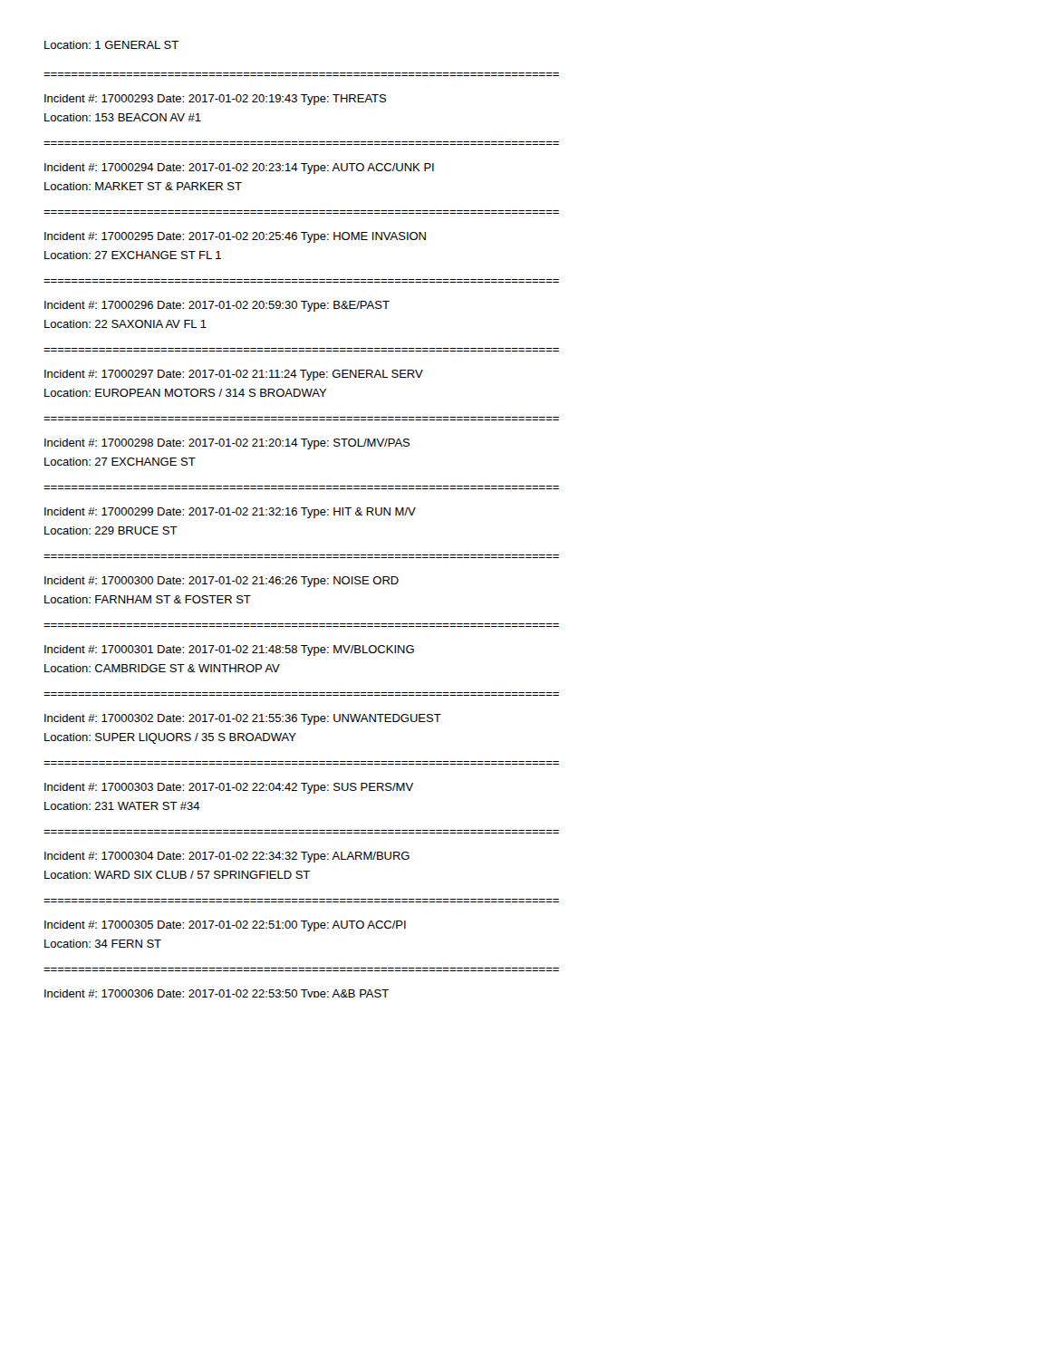Location: 1 GENERAL ST
===========================================================================
Incident #: 17000293 Date: 2017-01-02 20:19:43 Type: THREATS
Location: 153 BEACON AV #1
===========================================================================
Incident #: 17000294 Date: 2017-01-02 20:23:14 Type: AUTO ACC/UNK PI
Location: MARKET ST & PARKER ST
===========================================================================
Incident #: 17000295 Date: 2017-01-02 20:25:46 Type: HOME INVASION
Location: 27 EXCHANGE ST FL 1
===========================================================================
Incident #: 17000296 Date: 2017-01-02 20:59:30 Type: B&E/PAST
Location: 22 SAXONIA AV FL 1
===========================================================================
Incident #: 17000297 Date: 2017-01-02 21:11:24 Type: GENERAL SERV
Location: EUROPEAN MOTORS / 314 S BROADWAY
===========================================================================
Incident #: 17000298 Date: 2017-01-02 21:20:14 Type: STOL/MV/PAS
Location: 27 EXCHANGE ST
===========================================================================
Incident #: 17000299 Date: 2017-01-02 21:32:16 Type: HIT & RUN M/V
Location: 229 BRUCE ST
===========================================================================
Incident #: 17000300 Date: 2017-01-02 21:46:26 Type: NOISE ORD
Location: FARNHAM ST & FOSTER ST
===========================================================================
Incident #: 17000301 Date: 2017-01-02 21:48:58 Type: MV/BLOCKING
Location: CAMBRIDGE ST & WINTHROP AV
===========================================================================
Incident #: 17000302 Date: 2017-01-02 21:55:36 Type: UNWANTEDGUEST
Location: SUPER LIQUORS / 35 S BROADWAY
===========================================================================
Incident #: 17000303 Date: 2017-01-02 22:04:42 Type: SUS PERS/MV
Location: 231 WATER ST #34
===========================================================================
Incident #: 17000304 Date: 2017-01-02 22:34:32 Type: ALARM/BURG
Location: WARD SIX CLUB / 57 SPRINGFIELD ST
===========================================================================
Incident #: 17000305 Date: 2017-01-02 22:51:00 Type: AUTO ACC/PI
Location: 34 FERN ST
===========================================================================
Incident #: 17000306 Date: 2017-01-02 22:53:50 Type: A&B PAST